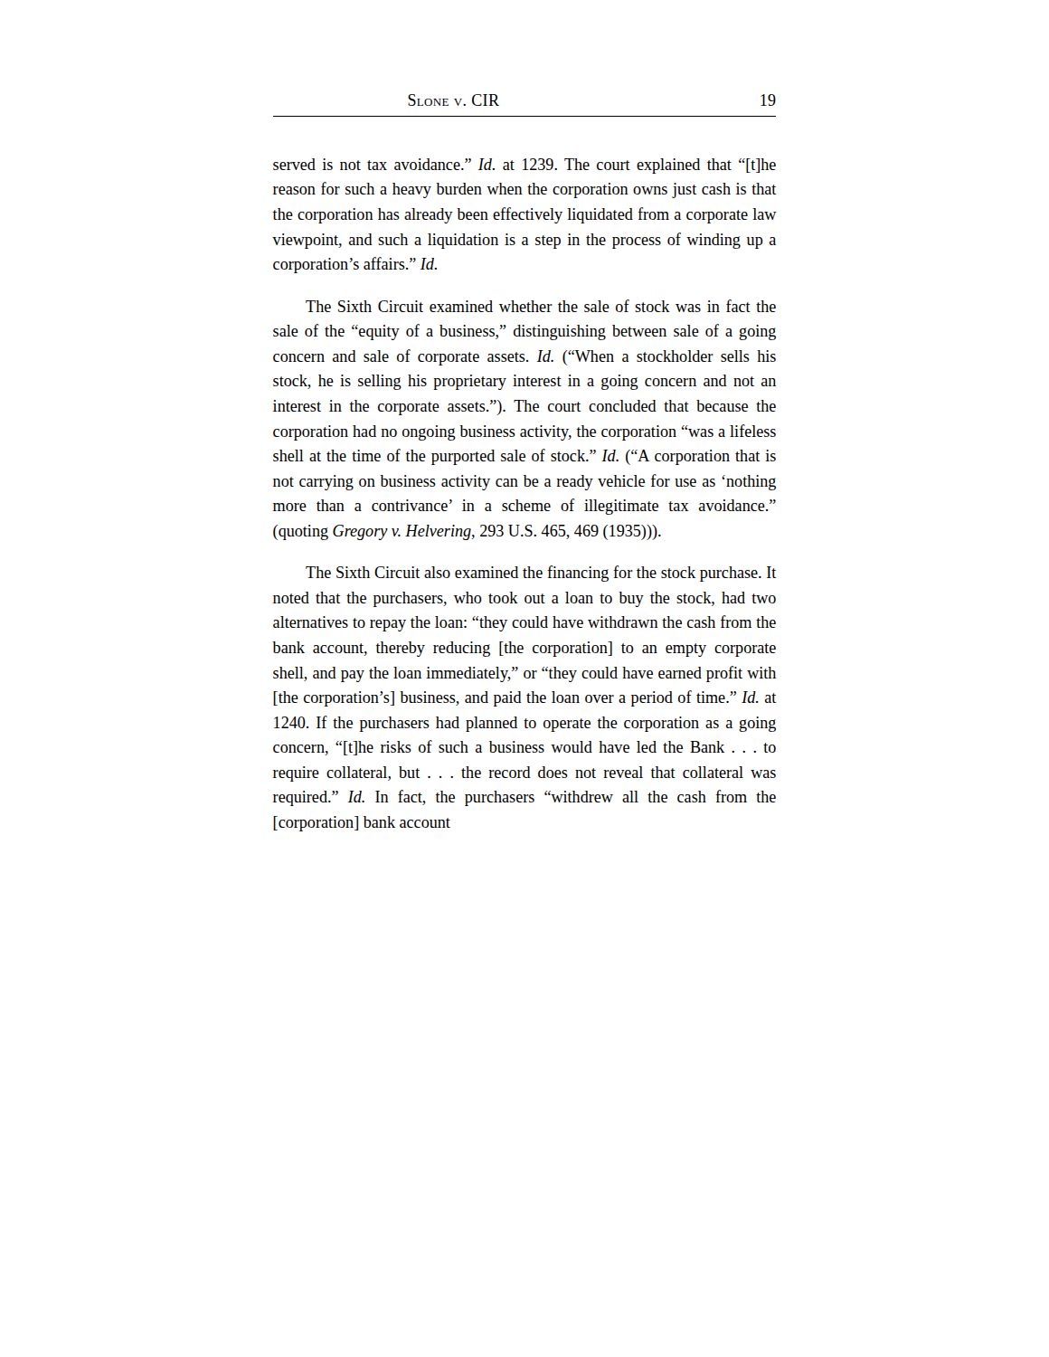Slone v. CIR 19
served is not tax avoidance.” Id. at 1239. The court explained that “[t]he reason for such a heavy burden when the corporation owns just cash is that the corporation has already been effectively liquidated from a corporate law viewpoint, and such a liquidation is a step in the process of winding up a corporation’s affairs.” Id.
The Sixth Circuit examined whether the sale of stock was in fact the sale of the “equity of a business,” distinguishing between sale of a going concern and sale of corporate assets. Id. (“When a stockholder sells his stock, he is selling his proprietary interest in a going concern and not an interest in the corporate assets.”). The court concluded that because the corporation had no ongoing business activity, the corporation “was a lifeless shell at the time of the purported sale of stock.” Id. (“A corporation that is not carrying on business activity can be a ready vehicle for use as ‘nothing more than a contrivance’ in a scheme of illegitimate tax avoidance.” (quoting Gregory v. Helvering, 293 U.S. 465, 469 (1935))).
The Sixth Circuit also examined the financing for the stock purchase. It noted that the purchasers, who took out a loan to buy the stock, had two alternatives to repay the loan: “they could have withdrawn the cash from the bank account, thereby reducing [the corporation] to an empty corporate shell, and pay the loan immediately,” or “they could have earned profit with [the corporation’s] business, and paid the loan over a period of time.” Id. at 1240. If the purchasers had planned to operate the corporation as a going concern, “[t]he risks of such a business would have led the Bank . . . to require collateral, but . . . the record does not reveal that collateral was required.” Id. In fact, the purchasers “withdrew all the cash from the [corporation] bank account